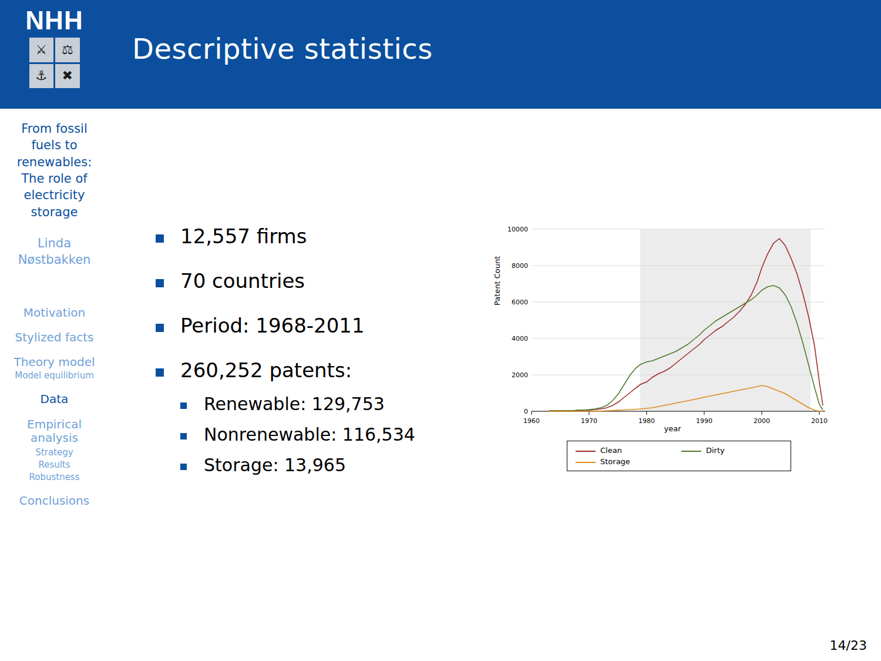NHH
⚔
⚖
⚓
✖
From fossil
fuels to
renewables:
The role of
electricity
storage
Linda
Nøstbakken
Motivation
Stylized facts
Theory model
Model equilibrium
Data
Empirical
analysis
Strategy
Results
Robustness
Conclusions
Descriptive statistics
12,557 firms
70 countries
Period: 1968-2011
260,252 patents:
Renewable: 129,753
Nonrenewable: 116,534
Storage: 13,965
Patent Count
0 2000 4000 6000 8000 10000 1960 1970 1980 1990 2000 2010
year
| Clean | Dirty |
| Storage | |
14/23